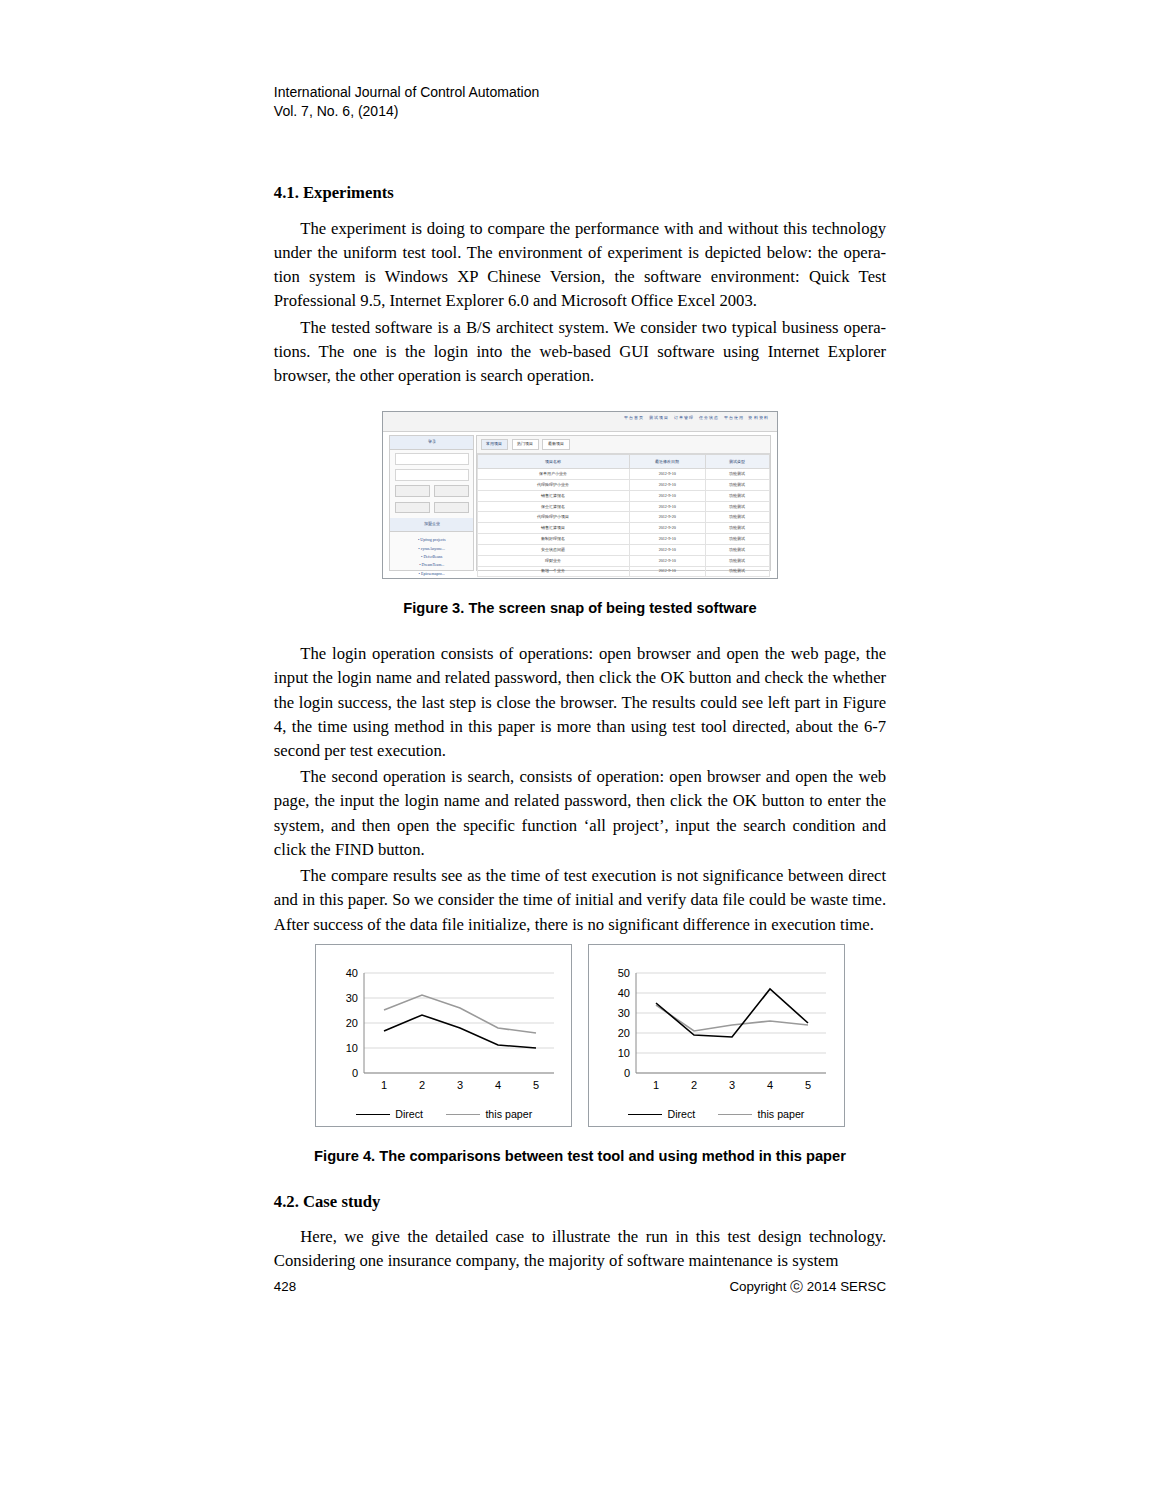International Journal of Control Automation
Vol. 7, No. 6, (2014)
4.1. Experiments
The experiment is doing to compare the performance with and without this technology under the uniform test tool. The environment of experiment is depicted below: the operation system is Windows XP Chinese Version, the software environment: Quick Test Professional 9.5, Internet Explorer 6.0 and Microsoft Office Excel 2003.
The tested software is a B/S architect system. We consider two typical business operations. The one is the login into the web-based GUI software using Internet Explorer browser, the other operation is search operation.
平台首页 测试项目 订单管理 任务状态 平台使用 资料资料
搜索
登录
加盟企业
• Upfrog projects
• cyrusAnyone...
• DeferBeans
• DreamTeam...
• Epicsemapro...
• EmcoCellFlo...
• Goodsnew
常用项目
热门项目
最新项目
| 项目名称 | 最近修改日期 | 测试类型 |
| --- | --- | --- |
| 保单用户小业务 | 2012-9-10 | 功能测试 |
| 代理险理护小业务 | 2012-9-10 | 功能测试 |
| 销售汇算报名 | 2012-9-10 | 功能测试 |
| 保全汇算报名 | 2012-9-10 | 功能测试 |
| 代理险理护小项目 | 2012-9-20 | 功能测试 |
| 销售汇算项目 | 2012-9-20 | 功能测试 |
| 新制好理报名 | 2012-9-10 | 功能测试 |
| 安全状态问题 | 2012-9-10 | 功能测试 |
| 理财业务 | 2012-9-10 | 功能测试 |
| 新增一个业务 | 2012-9-10 | 功能测试 |
首页 ‹ 1 2 3 4 5 6 7 8 9 10 › 末页 转到第 页 10条页,每页10条,共701条记录
Figure 3. The screen snap of being tested software
The login operation consists of operations: open browser and open the web page, the input the login name and related password, then click the OK button and check the whether the login success, the last step is close the browser. The results could see left part in Figure 4, the time using method in this paper is more than using test tool directed, about the 6-7 second per test execution.
The second operation is search, consists of operation: open browser and open the web page, the input the login name and related password, then click the OK button to enter the system, and then open the specific function ‘all project’, input the search condition and click the FIND button.
The compare results see as the time of test execution is not significance between direct and in this paper. So we consider the time of initial and verify data file could be waste time. After success of the data file initialize, there is no significant difference in execution time.
40 30 20 10 0 1 2 3 4 5
Direct
this paper
50 40 30 20 10 0 1 2 3 4 5
Direct
this paper
Figure 4. The comparisons between test tool and using method in this paper
4.2. Case study
Here, we give the detailed case to illustrate the run in this test design technology. Considering one insurance company, the majority of software maintenance is system
428
Copyright ⓒ 2014 SERSC